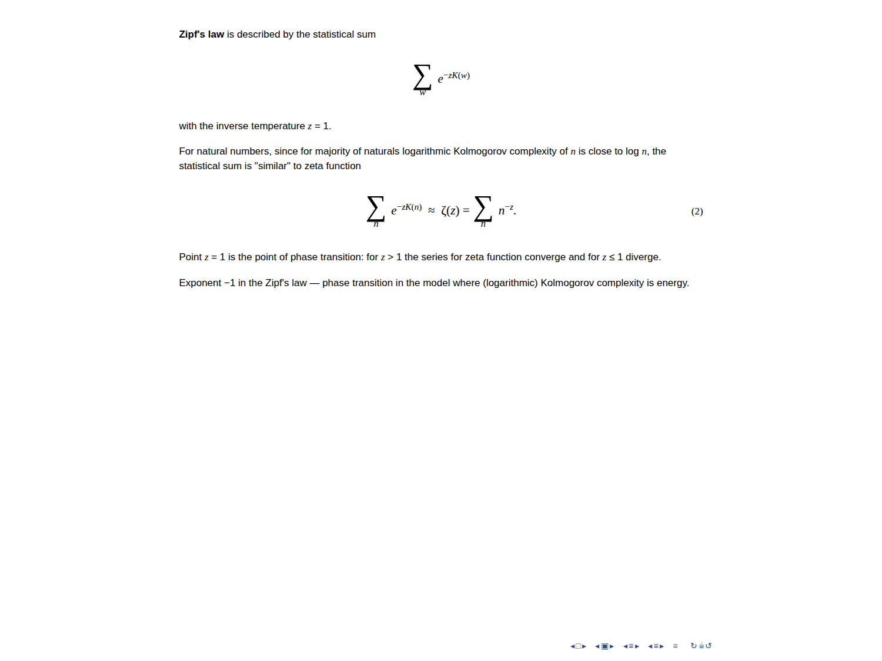Zipf's law is described by the statistical sum
∑w e−zK(w)
with the inverse temperature z = 1.
For natural numbers, since for majority of naturals logarithmic Kolmogorov complexity of n is close to log n, the statistical sum is "similar" to zeta function
∑n e−zK(n) ≈ ζ(z) = ∑n n−z. (2)
Point z = 1 is the point of phase transition: for z > 1 the series for zeta function converge and for z ≤ 1 diverge.
Exponent −1 in the Zipf's law — phase transition in the model where (logarithmic) Kolmogorov complexity is energy.
◂□▸ ◂▣▸ ◂≡▸ ◂≡▸ ≡ ↻⩭↺